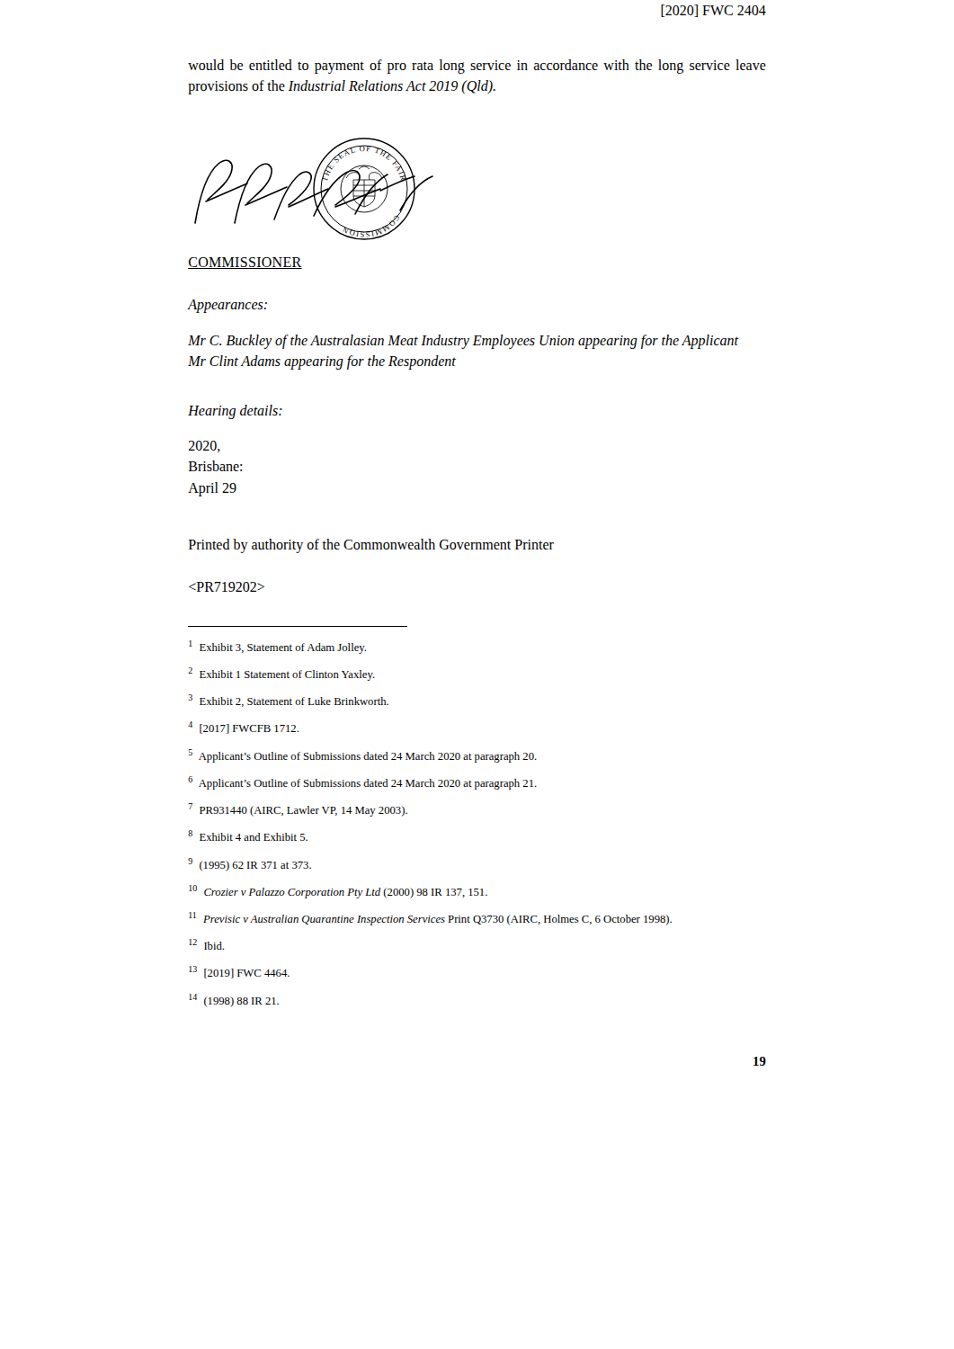[2020] FWC 2404
would be entitled to payment of pro rata long service in accordance with the long service leave provisions of the Industrial Relations Act 2019 (Qld).
THE SEAL OF THE FAIR WORK COMMISSION
COMMISSIONER
Appearances:
Mr C. Buckley of the Australasian Meat Industry Employees Union appearing for the Applicant
Mr Clint Adams appearing for the Respondent
Hearing details:
2020,
Brisbane:
April 29
Printed by authority of the Commonwealth Government Printer
<PR719202>
1 Exhibit 3, Statement of Adam Jolley.
2 Exhibit 1 Statement of Clinton Yaxley.
3 Exhibit 2, Statement of Luke Brinkworth.
4 [2017] FWCFB 1712.
5 Applicant’s Outline of Submissions dated 24 March 2020 at paragraph 20.
6 Applicant’s Outline of Submissions dated 24 March 2020 at paragraph 21.
7 PR931440 (AIRC, Lawler VP, 14 May 2003).
8 Exhibit 4 and Exhibit 5.
9 (1995) 62 IR 371 at 373.
10 Crozier v Palazzo Corporation Pty Ltd (2000) 98 IR 137, 151.
11 Previsic v Australian Quarantine Inspection Services Print Q3730 (AIRC, Holmes C, 6 October 1998).
12 Ibid.
13 [2019] FWC 4464.
14 (1998) 88 IR 21.
19